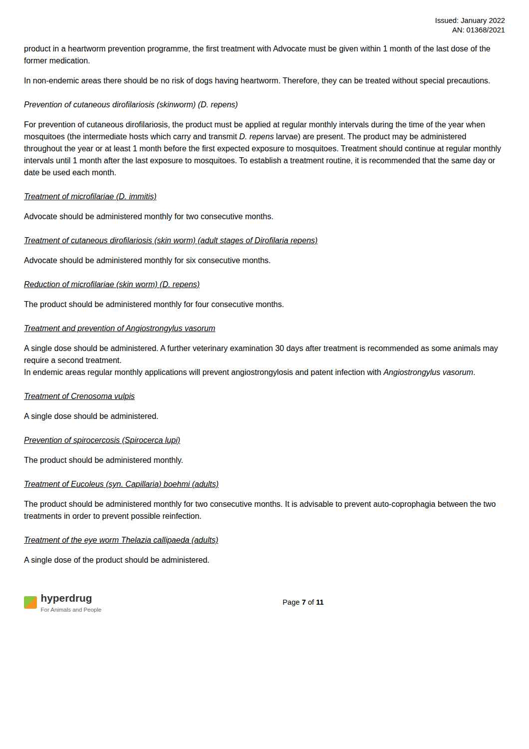Issued: January 2022
AN: 01368/2021
product in a heartworm prevention programme, the first treatment with Advocate must be given within 1 month of the last dose of the former medication.
In non-endemic areas there should be no risk of dogs having heartworm. Therefore, they can be treated without special precautions.
Prevention of cutaneous dirofilariosis (skinworm) (D. repens)
For prevention of cutaneous dirofilariosis, the product must be applied at regular monthly intervals during the time of the year when mosquitoes (the intermediate hosts which carry and transmit D. repens larvae) are present. The product may be administered throughout the year or at least 1 month before the first expected exposure to mosquitoes. Treatment should continue at regular monthly intervals until 1 month after the last exposure to mosquitoes. To establish a treatment routine, it is recommended that the same day or date be used each month.
Treatment of microfilariae (D. immitis)
Advocate should be administered monthly for two consecutive months.
Treatment of cutaneous dirofilariosis (skin worm) (adult stages of Dirofilaria repens)
Advocate should be administered monthly for six consecutive months.
Reduction of microfilariae (skin worm) (D. repens)
The product should be administered monthly for four consecutive months.
Treatment and prevention of Angiostrongylus vasorum
A single dose should be administered. A further veterinary examination 30 days after treatment is recommended as some animals may require a second treatment.
In endemic areas regular monthly applications will prevent angiostrongylosis and patent infection with Angiostrongylus vasorum.
Treatment of Crenosoma vulpis
A single dose should be administered.
Prevention of spirocercosis (Spirocerca lupi)
The product should be administered monthly.
Treatment of Eucoleus (syn. Capillaria) boehmi (adults)
The product should be administered monthly for two consecutive months. It is advisable to prevent auto-coprophagia between the two treatments in order to prevent possible reinfection.
Treatment of the eye worm Thelazia callipaeda (adults)
A single dose of the product should be administered.
hyperdrugFor Animals and People
Page 7 of 11